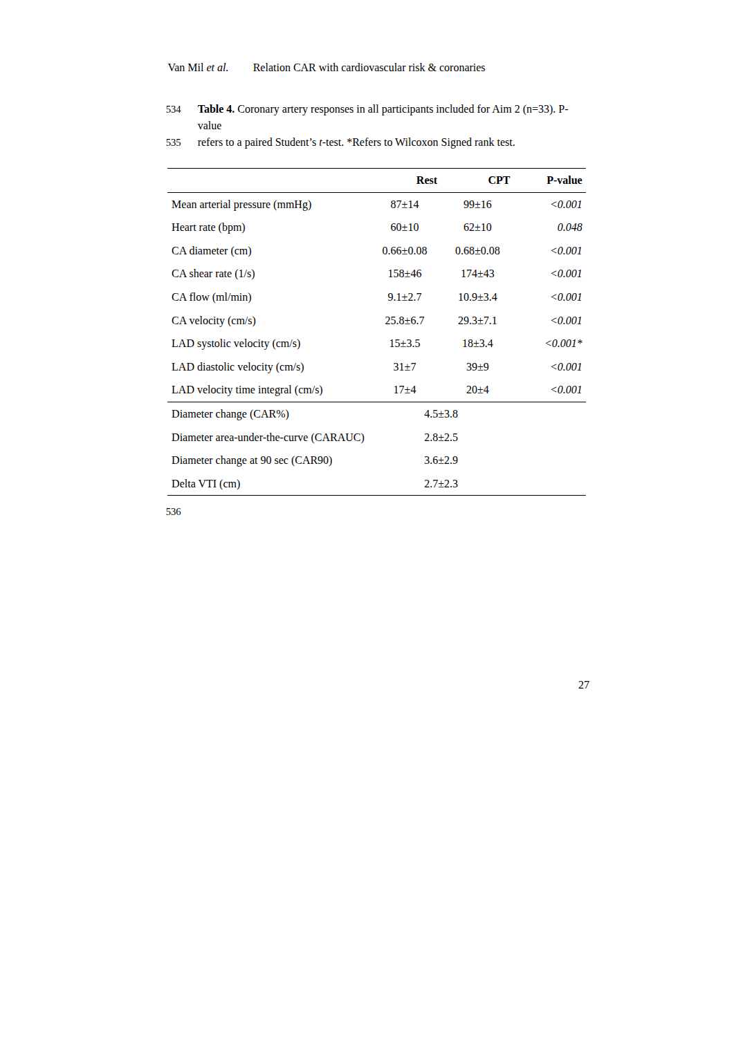Van Mil et al. Relation CAR with cardiovascular risk & coronaries
534
Table 4. Coronary artery responses in all participants included for Aim 2 (n=33). P-value
535
refers to a paired Student’s t-test. *Refers to Wilcoxon Signed rank test.
| | Rest | CPT | P-value |
| --- | --- | --- | --- |
| Mean arterial pressure (mmHg) | 87±14 | 99±16 | <0.001 |
| Heart rate (bpm) | 60±10 | 62±10 | 0.048 |
| CA diameter (cm) | 0.66±0.08 | 0.68±0.08 | <0.001 |
| CA shear rate (1/s) | 158±46 | 174±43 | <0.001 |
| CA flow (ml/min) | 9.1±2.7 | 10.9±3.4 | <0.001 |
| CA velocity (cm/s) | 25.8±6.7 | 29.3±7.1 | <0.001 |
| LAD systolic velocity (cm/s) | 15±3.5 | 18±3.4 | <0.001* |
| LAD diastolic velocity (cm/s) | 31±7 | 39±9 | <0.001 |
| LAD velocity time integral (cm/s) | 17±4 | 20±4 | <0.001 |
| Diameter change (CAR%) | 4.5±3.8 | |
| Diameter area-under-the-curve (CARAUC) | 2.8±2.5 | |
| Diameter change at 90 sec (CAR90) | 3.6±2.9 | |
| Delta VTI (cm) | 2.7±2.3 | |
536
27